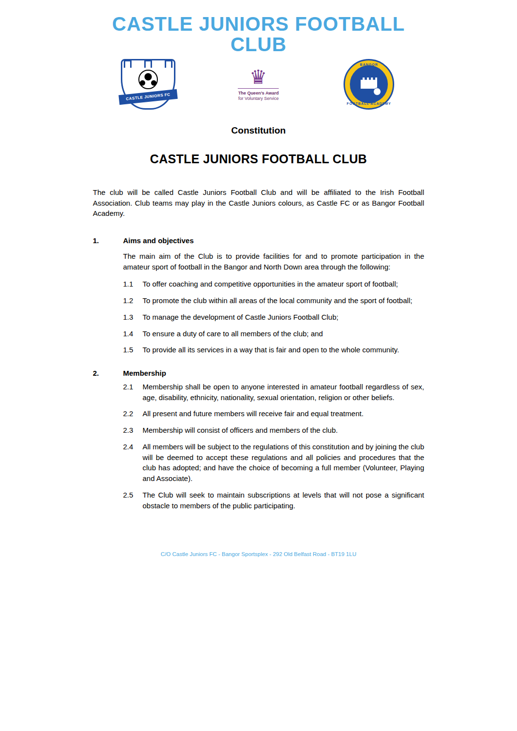CASTLE JUNIORS FOOTBALL CLUB
CASTLE JUNIORS FC
♛
The Queen’s Award
for Voluntary Service
BANGOR
FOOTBALL ACADEMY
Constitution
CASTLE JUNIORS FOOTBALL CLUB
The club will be called Castle Juniors Football Club and will be affiliated to the Irish Football Association. Club teams may play in the Castle Juniors colours, as Castle FC or as Bangor Football Academy.
1.
Aims and objectives
The main aim of the Club is to provide facilities for and to promote participation in the amateur sport of football in the Bangor and North Down area through the following:
1.1 To offer coaching and competitive opportunities in the amateur sport of football;
1.2 To promote the club within all areas of the local community and the sport of football;
1.3 To manage the development of Castle Juniors Football Club;
1.4 To ensure a duty of care to all members of the club; and
1.5 To provide all its services in a way that is fair and open to the whole community.
2.
Membership
2.1 Membership shall be open to anyone interested in amateur football regardless of sex, age, disability, ethnicity, nationality, sexual orientation, religion or other beliefs.
2.2 All present and future members will receive fair and equal treatment.
2.3 Membership will consist of officers and members of the club.
2.4 All members will be subject to the regulations of this constitution and by joining the club will be deemed to accept these regulations and all policies and procedures that the club has adopted; and have the choice of becoming a full member (Volunteer, Playing and Associate).
2.5 The Club will seek to maintain subscriptions at levels that will not pose a significant obstacle to members of the public participating.
C/O Castle Juniors FC - Bangor Sportsplex - 292 Old Belfast Road - BT19 1LU